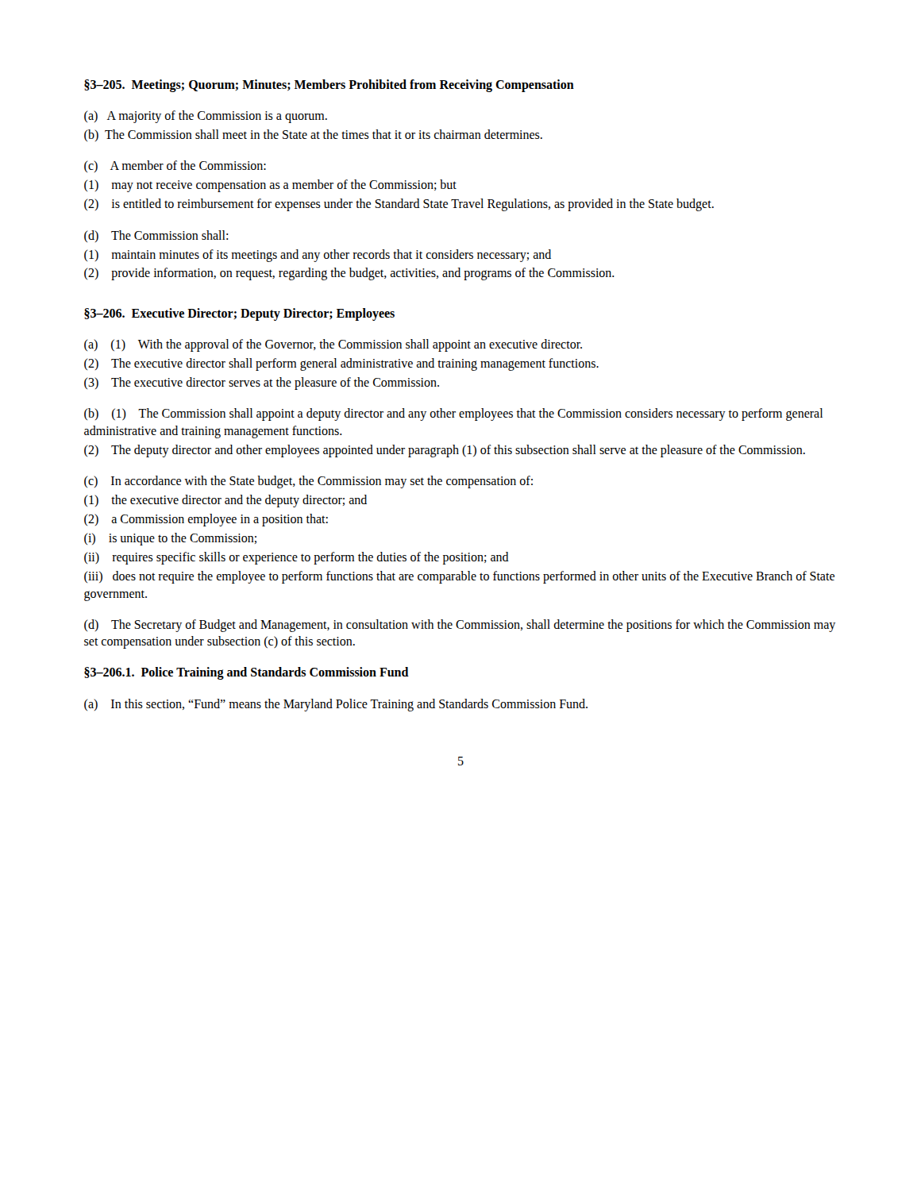§3–205. Meetings; Quorum; Minutes; Members Prohibited from Receiving Compensation
(a) A majority of the Commission is a quorum.
(b) The Commission shall meet in the State at the times that it or its chairman determines.
(c) A member of the Commission:
(1) may not receive compensation as a member of the Commission; but
(2) is entitled to reimbursement for expenses under the Standard State Travel Regulations, as provided in the State budget.
(d) The Commission shall:
(1) maintain minutes of its meetings and any other records that it considers necessary; and
(2) provide information, on request, regarding the budget, activities, and programs of the Commission.
§3–206. Executive Director; Deputy Director; Employees
(a) (1) With the approval of the Governor, the Commission shall appoint an executive director.
(2) The executive director shall perform general administrative and training management functions.
(3) The executive director serves at the pleasure of the Commission.
(b) (1) The Commission shall appoint a deputy director and any other employees that the Commission considers necessary to perform general administrative and training management functions.
(2) The deputy director and other employees appointed under paragraph (1) of this subsection shall serve at the pleasure of the Commission.
(c) In accordance with the State budget, the Commission may set the compensation of:
(1) the executive director and the deputy director; and
(2) a Commission employee in a position that:
(i) is unique to the Commission;
(ii) requires specific skills or experience to perform the duties of the position; and
(iii) does not require the employee to perform functions that are comparable to functions performed in other units of the Executive Branch of State government.
(d) The Secretary of Budget and Management, in consultation with the Commission, shall determine the positions for which the Commission may set compensation under subsection (c) of this section.
§3–206.1. Police Training and Standards Commission Fund
(a) In this section, “Fund” means the Maryland Police Training and Standards Commission Fund.
5